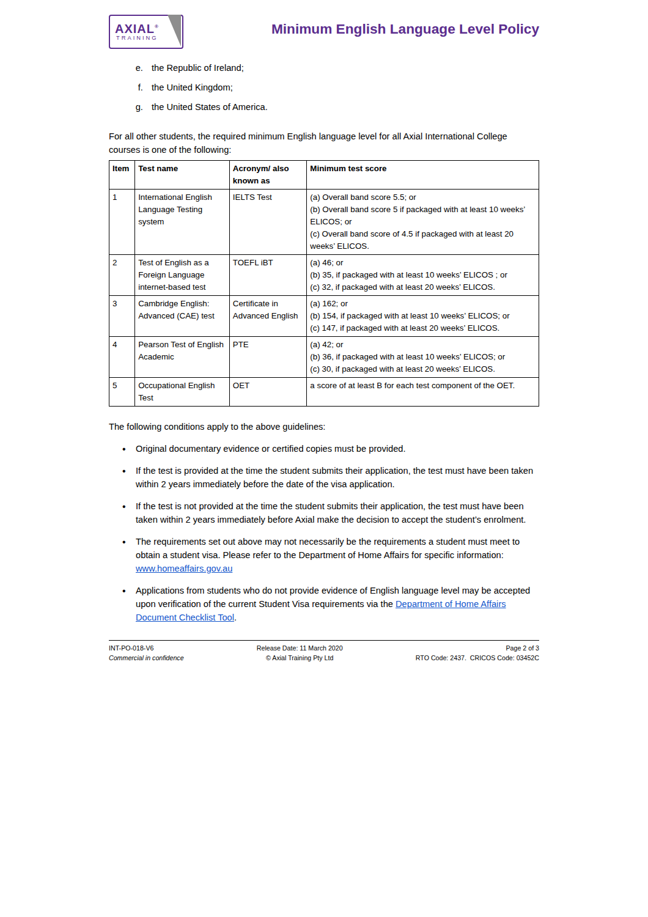AXIAL®
TRAINING
Minimum English Language Level Policy
the Republic of Ireland;
the United Kingdom;
the United States of America.
For all other students, the required minimum English language level for all Axial International College courses is one of the following:
| Item | Test name | Acronym/ also known as | Minimum test score |
| --- | --- | --- | --- |
| 1 | International English Language Testing system | IELTS Test | (a) Overall band score 5.5; or (b) Overall band score 5 if packaged with at least 10 weeks’ ELICOS; or (c) Overall band score of 4.5 if packaged with at least 20 weeks’ ELICOS. |
| 2 | Test of English as a Foreign Language internet-based test | TOEFL iBT | (a) 46; or (b) 35, if packaged with at least 10 weeks’ ELICOS ; or (c) 32, if packaged with at least 20 weeks’ ELICOS. |
| 3 | Cambridge English: Advanced (CAE) test | Certificate in Advanced English | (a) 162; or (b) 154, if packaged with at least 10 weeks’ ELICOS; or (c) 147, if packaged with at least 20 weeks’ ELICOS. |
| 4 | Pearson Test of English Academic | PTE | (a) 42; or (b) 36, if packaged with at least 10 weeks’ ELICOS; or (c) 30, if packaged with at least 20 weeks’ ELICOS. |
| 5 | Occupational English Test | OET | a score of at least B for each test component of the OET. |
The following conditions apply to the above guidelines:
Original documentary evidence or certified copies must be provided.
If the test is provided at the time the student submits their application, the test must have been taken within 2 years immediately before the date of the visa application.
If the test is not provided at the time the student submits their application, the test must have been taken within 2 years immediately before Axial make the decision to accept the student’s enrolment.
The requirements set out above may not necessarily be the requirements a student must meet to obtain a student visa. Please refer to the Department of Home Affairs for specific information: www.homeaffairs.gov.au
Applications from students who do not provide evidence of English language level may be accepted upon verification of the current Student Visa requirements via the Department of Home Affairs Document Checklist Tool.
INT-PO-018-V6
Commercial in confidence
Release Date: 11 March 2020
© Axial Training Pty Ltd
Page 2 of 3
RTO Code: 2437. CRICOS Code: 03452C